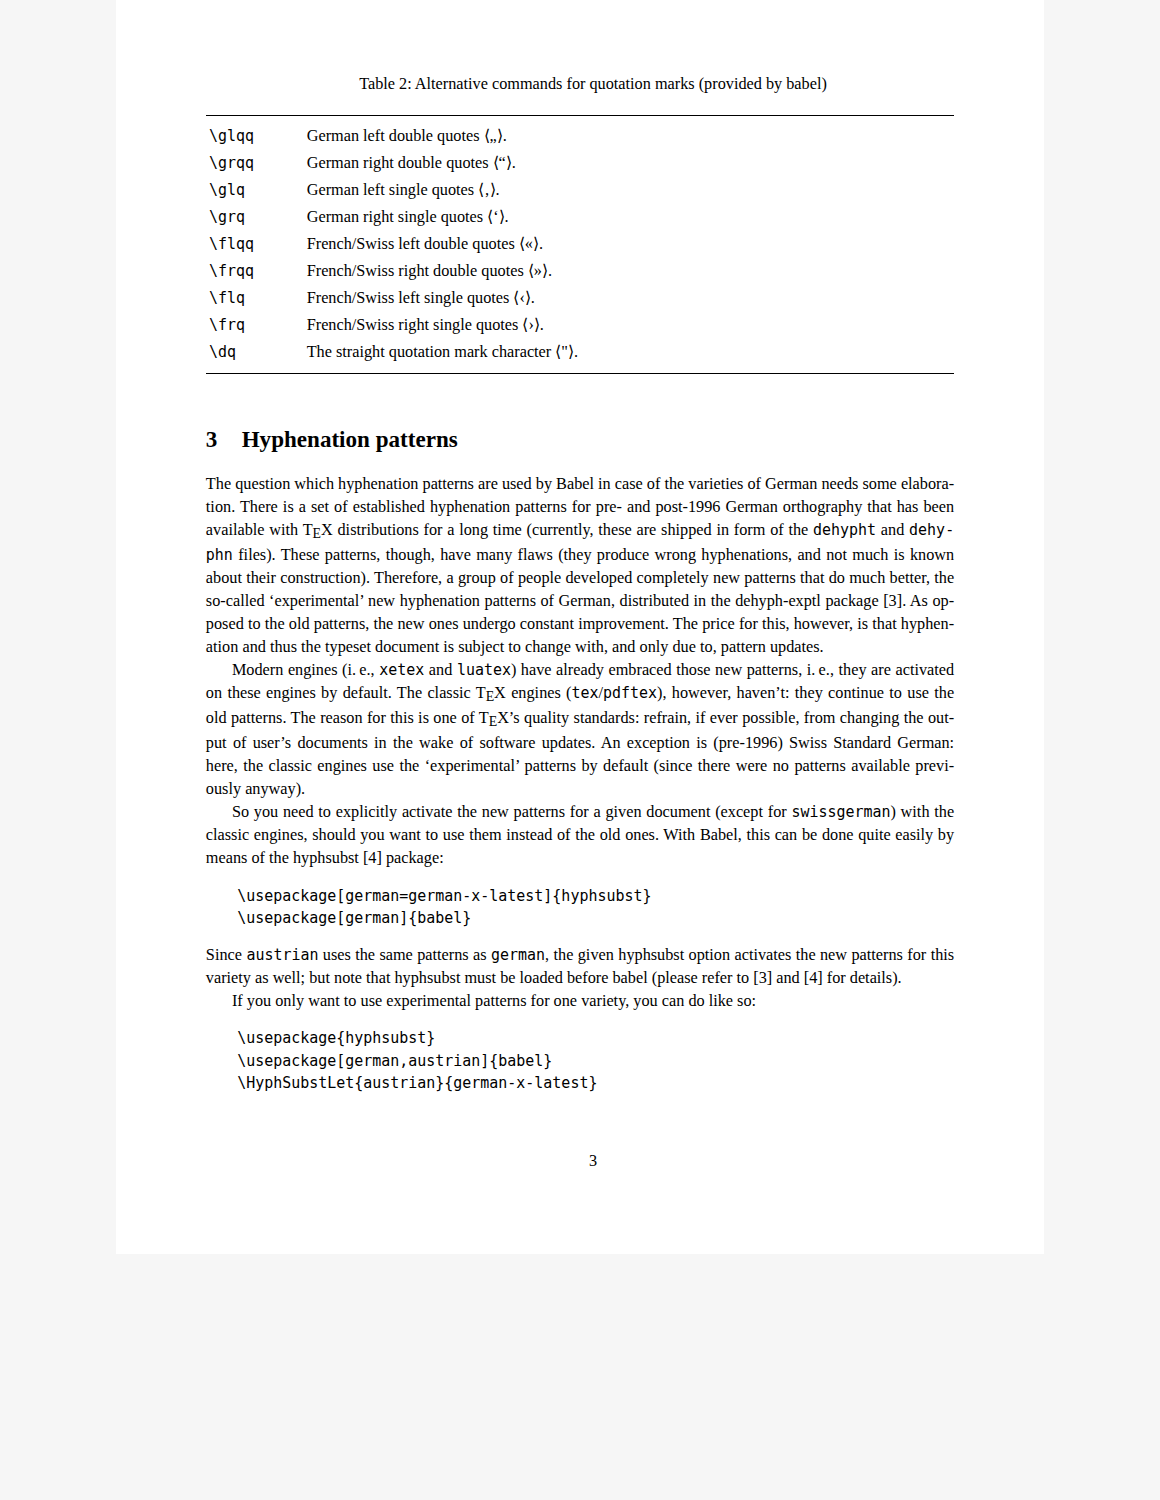Table 2: Alternative commands for quotation marks (provided by babel)
| \glqq | German left double quotes ⟨„⟩. |
| \grqq | German right double quotes ⟨“⟩. |
| \glq | German left single quotes ⟨‚⟩. |
| \grq | German right single quotes ⟨‘⟩. |
| \flqq | French/Swiss left double quotes ⟨«⟩. |
| \frqq | French/Swiss right double quotes ⟨»⟩. |
| \flq | French/Swiss left single quotes ⟨‹⟩. |
| \frq | French/Swiss right single quotes ⟨›⟩. |
| \dq | The straight quotation mark character ⟨"⟩. |
3 Hyphenation patterns
The question which hyphenation patterns are used by Babel in case of the varieties of German needs some elaboration. There is a set of established hyphenation patterns for pre- and post-1996 German orthography that has been available with Te X distributions for a long time (currently, these are shipped in form of the dehypht and dehyphn files). These patterns, though, have many flaws (they produce wrong hyphenations, and not much is known about their construction). Therefore, a group of people developed completely new patterns that do much better, the so-called ‘experimental’ new hyphenation patterns of German, distributed in the dehyph-exptl package [3]. As opposed to the old patterns, the new ones undergo constant improvement. The price for this, however, is that hyphenation and thus the typeset document is subject to change with, and only due to, pattern updates.
Modern engines (i. e., xetex and luatex) have already embraced those new patterns, i. e., they are activated on these engines by default. The classic Te X engines (tex/pdftex), however, haven’t: they continue to use the old patterns. The reason for this is one of Te X’s quality standards: refrain, if ever possible, from changing the output of user’s documents in the wake of software updates. An exception is (pre-1996) Swiss Standard German: here, the classic engines use the ‘experimental’ patterns by default (since there were no patterns available previously anyway).
So you need to explicitly activate the new patterns for a given document (except for swissgerman) with the classic engines, should you want to use them instead of the old ones. With Babel, this can be done quite easily by means of the hyphsubst [4] package:
\usepackage[german=german-x-latest]{hyphsubst} \usepackage[german]{babel}
Since austrian uses the same patterns as german, the given hyphsubst option activates the new patterns for this variety as well; but note that hyphsubst must be loaded before babel (please refer to [3] and [4] for details).
If you only want to use experimental patterns for one variety, you can do like so:
\usepackage{hyphsubst} \usepackage[german,austrian]{babel} \HyphSubstLet{austrian}{german-x-latest}
3